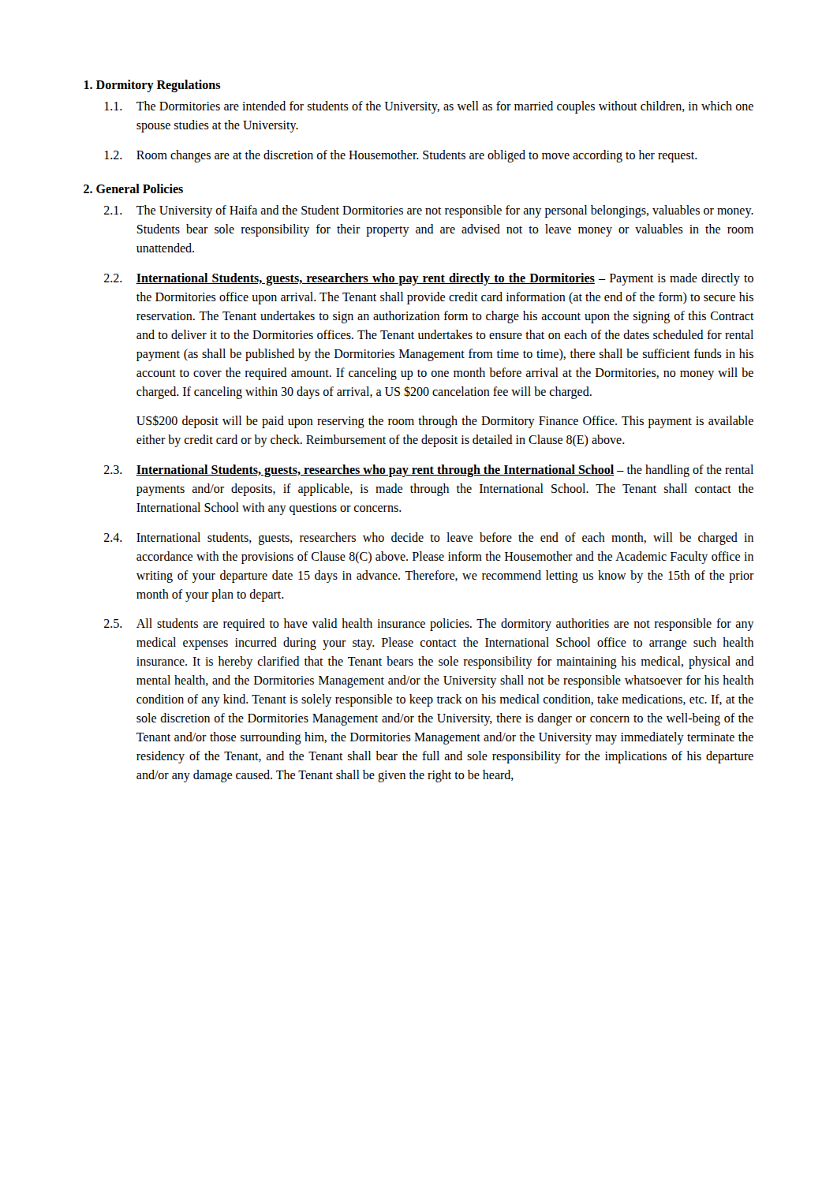Dormitory Regulations
The Dormitories are intended for students of the University, as well as for married couples without children, in which one spouse studies at the University.
Room changes are at the discretion of the Housemother. Students are obliged to move according to her request.
General Policies
The University of Haifa and the Student Dormitories are not responsible for any personal belongings, valuables or money. Students bear sole responsibility for their property and are advised not to leave money or valuables in the room unattended.
International Students, guests, researchers who pay rent directly to the Dormitories – Payment is made directly to the Dormitories office upon arrival. The Tenant shall provide credit card information (at the end of the form) to secure his reservation. The Tenant undertakes to sign an authorization form to charge his account upon the signing of this Contract and to deliver it to the Dormitories offices. The Tenant undertakes to ensure that on each of the dates scheduled for rental payment (as shall be published by the Dormitories Management from time to time), there shall be sufficient funds in his account to cover the required amount. If canceling up to one month before arrival at the Dormitories, no money will be charged. If canceling within 30 days of arrival, a US $200 cancelation fee will be charged.
US$200 deposit will be paid upon reserving the room through the Dormitory Finance Office. This payment is available either by credit card or by check. Reimbursement of the deposit is detailed in Clause 8(E) above.
International Students, guests, researches who pay rent through the International School – the handling of the rental payments and/or deposits, if applicable, is made through the International School. The Tenant shall contact the International School with any questions or concerns.
International students, guests, researchers who decide to leave before the end of each month, will be charged in accordance with the provisions of Clause 8(C) above. Please inform the Housemother and the Academic Faculty office in writing of your departure date 15 days in advance. Therefore, we recommend letting us know by the 15th of the prior month of your plan to depart.
All students are required to have valid health insurance policies. The dormitory authorities are not responsible for any medical expenses incurred during your stay. Please contact the International School office to arrange such health insurance. It is hereby clarified that the Tenant bears the sole responsibility for maintaining his medical, physical and mental health, and the Dormitories Management and/or the University shall not be responsible whatsoever for his health condition of any kind. Tenant is solely responsible to keep track on his medical condition, take medications, etc. If, at the sole discretion of the Dormitories Management and/or the University, there is danger or concern to the well-being of the Tenant and/or those surrounding him, the Dormitories Management and/or the University may immediately terminate the residency of the Tenant, and the Tenant shall bear the full and sole responsibility for the implications of his departure and/or any damage caused. The Tenant shall be given the right to be heard,